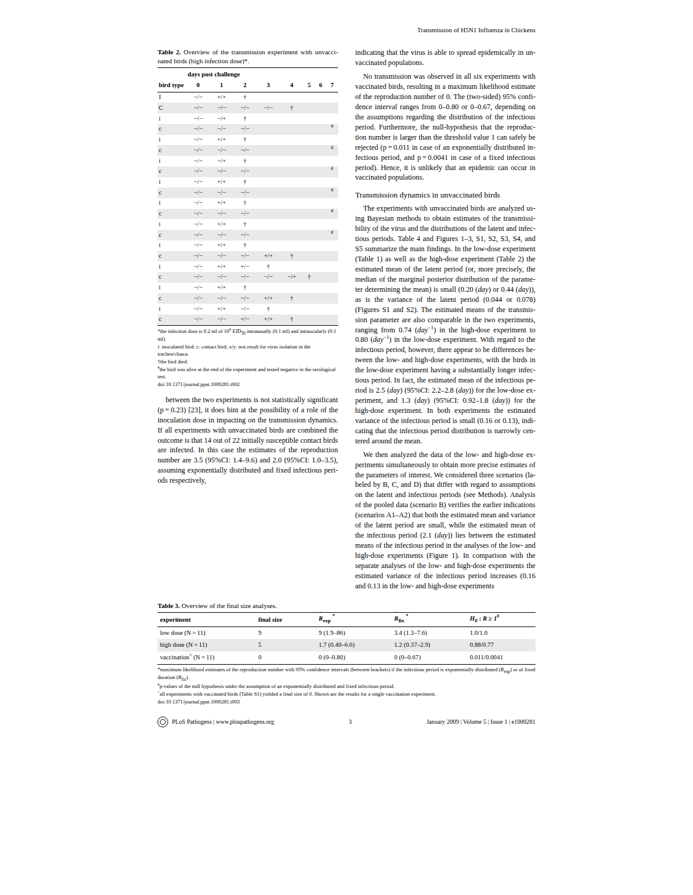Transmission of H5N1 Influenza in Chickens
Table 2. Overview of the transmission experiment with unvaccinated birds (high infection dose)*.
| | days post challenge |
| --- | --- |
| bird type | 0 | 1 | 2 | 3 | 4 | 5 | 6 | 7 |
| I | −/− | +/+ | † | | | | | |
| C | −/− | −/− | −/− | −/− | † | | | |
| i | −/− | −/+ | † | | | | | |
| c | −/− | −/− | −/− | | | | | # |
| i | −/− | +/+ | † | | | | | |
| c | −/− | −/− | −/− | | | | | # |
| i | −/− | −/+ | † | | | | | |
| c | −/− | −/− | −/− | | | | | # |
| i | −/− | +/+ | † | | | | | |
| c | −/− | −/− | −/− | | | | | # |
| i | −/− | +/+ | † | | | | | |
| c | −/− | −/− | −/− | | | | | # |
| i | −/− | +/+ | † | | | | | |
| c | −/− | −/− | −/− | | | | | # |
| i | −/− | +/+ | † | | | | | |
| c | −/− | −/− | −/− | +/+ | † | | | |
| i | −/− | +/+ | +/− | † | | | | |
| c | −/− | −/− | −/− | −/− | −/+ | † | | |
| i | −/− | +/+ | † | | | | | |
| c | −/− | −/− | −/− | +/+ | † | | | |
| i | −/− | +/+ | −/− | † | | | | |
| c | −/− | −/− | +/− | +/+ | † | | | |
*the infection dose is 0.2 ml of 106 EID50 intranasally (0.1 ml) and intraocularly (0.1 ml).
i: inoculated bird; c: contact bird; x/y: test result for virus isolation in the trachea/cloaca.
†the bird died.
#the bird was alive at the end of the experiment and tested negative in the serological test.
doi:10.1371/journal.ppat.1000281.t002
between the two experiments is not statistically significant (p = 0.23) [23], it does hint at the possibility of a role of the inoculation dose in impacting on the transmission dynamics. If all experiments with unvaccinated birds are combined the outcome is that 14 out of 22 initially susceptible contact birds are infected. In this case the estimates of the reproduction number are 3.5 (95%CI: 1.4–9.6) and 2.0 (95%CI: 1.0–3.5), assuming exponentially distributed and fixed infectious periods respectively,
indicating that the virus is able to spread epidemically in unvaccinated populations.
No transmission was observed in all six experiments with vaccinated birds, resulting in a maximum likelihood estimate of the reproduction number of 0. The (two-sided) 95% confidence interval ranges from 0–0.80 or 0–0.67, depending on the assumptions regarding the distribution of the infectious period. Furthermore, the null-hypothesis that the reproduction number is larger than the threshold value 1 can safely be rejected (p = 0.011 in case of an exponentially distributed infectious period, and p = 0.0041 in case of a fixed infectious period). Hence, it is unlikely that an epidemic can occur in vaccinated populations.
Transmission dynamics in unvaccinated birds
The experiments with unvaccinated birds are analyzed using Bayesian methods to obtain estimates of the transmissibility of the virus and the distributions of the latent and infectious periods. Table 4 and Figures 1–3, S1, S2, S3, S4, and S5 summarize the main findings. In the low-dose experiment (Table 1) as well as the high-dose experiment (Table 2) the estimated mean of the latent period (or, more precisely, the median of the marginal posterior distribution of the parameter determining the mean) is small (0.20 (day) or 0.44 (day)), as is the variance of the latent period (0.044 or 0.078) (Figures S1 and S2). The estimated means of the transmission parameter are also comparable in the two experiments, ranging from 0.74 (day−1) in the high-dose experiment to 0.80 (day−1) in the low-dose experiment. With regard to the infectious period, however, there appear to be differences between the low- and high-dose experiments, with the birds in the low-dose experiment having a substantially longer infectious period. In fact, the estimated mean of the infectious period is 2.5 (day) (95%CI: 2.2–2.8 (day)) for the low-dose experiment, and 1.3 (day) (95%CI: 0.92–1.8 (day)) for the high-dose experiment. In both experiments the estimated variance of the infectious period is small (0.16 or 0.13), indicating that the infectious period distribution is narrowly centered around the mean.
We then analyzed the data of the low- and high-dose experiments simultaneously to obtain more precise estimates of the parameters of interest. We considered three scenarios (labeled by B, C, and D) that differ with regard to assumptions on the latent and infectious periods (see Methods). Analysis of the pooled data (scenario B) verifies the earlier indications (scenarios A1–A2) that both the estimated mean and variance of the latent period are small, while the estimated mean of the infectious period (2.1 (day)) lies between the estimated means of the infectious period in the analyses of the low- and high-dose experiments (Figure 1). In comparison with the separate analyses of the low- and high-dose experiments the estimated variance of the infectious period increases (0.16 and 0.13 in the low- and high-dose experiments
Table 3. Overview of the final size analyses.
| experiment | final size | ̂ R exp * | ̂ R fix * | H 0 : R ≥ 1 # |
| --- | --- | --- | --- | --- |
| low dose (N = 11) | 9 | 9 (1.9–86) | 3.4 (1.3–7.6) | 1.0/1.0 |
| high dose (N = 11) | 5 | 1.7 (0.40–6.6) | 1.2 (0.37–2.9) | 0.88/0.77 |
| vaccination × (N = 11) | 0 | 0 (0–0.80) | 0 (0–0.67) | 0.011/0.0041 |
*maximum likelihood estimates of the reproduction number with 95% confidence intervals (between brackets) if the infectious period is exponentially distributed (Rexp) or of fixed duration (Rfix).
#p-values of the null hypothesis under the assumption of an exponentially distributed and fixed infectious period.
×all experiments with vaccinated birds (Table S1) yielded a final size of 0. Shown are the results for a single vaccination experiment.
doi:10.1371/journal.ppat.1000281.t003
PLoS Pathogens | www.plospathogens.org
3
January 2009 | Volume 5 | Issue 1 | e1000281